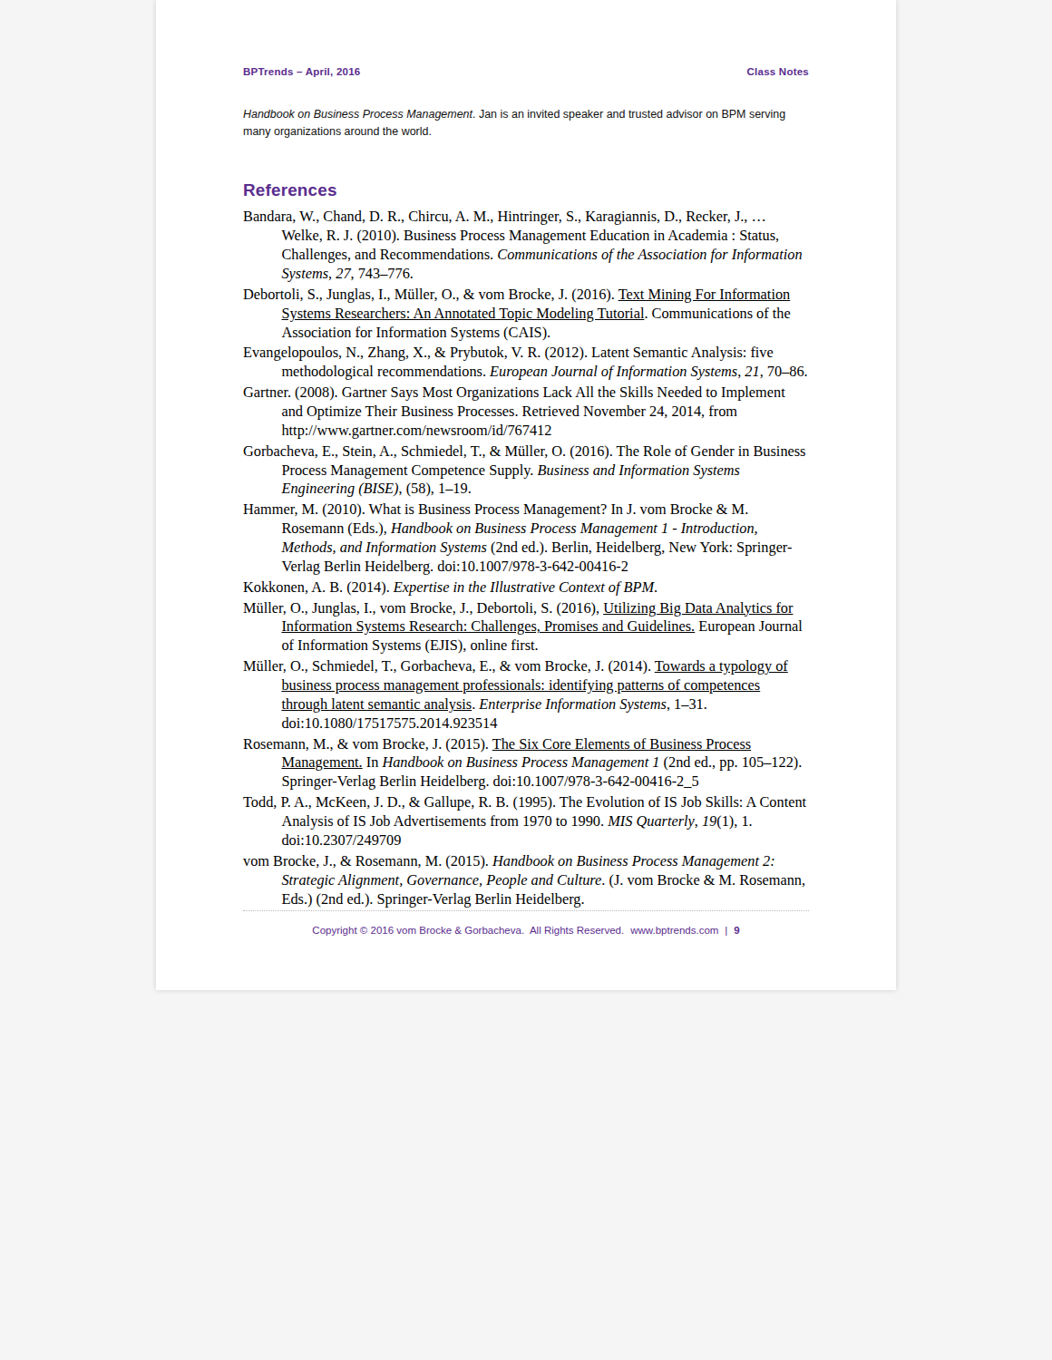BPTrends – April, 2016
Class Notes
Handbook on Business Process Management. Jan is an invited speaker and trusted advisor on BPM serving many organizations around the world.
References
Bandara, W., Chand, D. R., Chircu, A. M., Hintringer, S., Karagiannis, D., Recker, J., … Welke, R. J. (2010). Business Process Management Education in Academia : Status, Challenges, and Recommendations. Communications of the Association for Information Systems, 27, 743–776.
Debortoli, S., Junglas, I., Müller, O., & vom Brocke, J. (2016). Text Mining For Information Systems Researchers: An Annotated Topic Modeling Tutorial. Communications of the Association for Information Systems (CAIS).
Evangelopoulos, N., Zhang, X., & Prybutok, V. R. (2012). Latent Semantic Analysis: five methodological recommendations. European Journal of Information Systems, 21, 70–86.
Gartner. (2008). Gartner Says Most Organizations Lack All the Skills Needed to Implement and Optimize Their Business Processes. Retrieved November 24, 2014, from http://www.gartner.com/newsroom/id/767412
Gorbacheva, E., Stein, A., Schmiedel, T., & Müller, O. (2016). The Role of Gender in Business Process Management Competence Supply. Business and Information Systems Engineering (BISE), (58), 1–19.
Hammer, M. (2010). What is Business Process Management? In J. vom Brocke & M. Rosemann (Eds.), Handbook on Business Process Management 1 - Introduction, Methods, and Information Systems (2nd ed.). Berlin, Heidelberg, New York: Springer-Verlag Berlin Heidelberg. doi:10.1007/978-3-642-00416-2
Kokkonen, A. B. (2014). Expertise in the Illustrative Context of BPM.
Müller, O., Junglas, I., vom Brocke, J., Debortoli, S. (2016), Utilizing Big Data Analytics for Information Systems Research: Challenges, Promises and Guidelines. European Journal of Information Systems (EJIS), online first.
Müller, O., Schmiedel, T., Gorbacheva, E., & vom Brocke, J. (2014). Towards a typology of business process management professionals: identifying patterns of competences through latent semantic analysis. Enterprise Information Systems, 1–31. doi:10.1080/17517575.2014.923514
Rosemann, M., & vom Brocke, J. (2015). The Six Core Elements of Business Process Management. In Handbook on Business Process Management 1 (2nd ed., pp. 105–122). Springer-Verlag Berlin Heidelberg. doi:10.1007/978-3-642-00416-2_5
Todd, P. A., McKeen, J. D., & Gallupe, R. B. (1995). The Evolution of IS Job Skills: A Content Analysis of IS Job Advertisements from 1970 to 1990. MIS Quarterly, 19(1), 1. doi:10.2307/249709
vom Brocke, J., & Rosemann, M. (2015). Handbook on Business Process Management 2: Strategic Alignment, Governance, People and Culture. (J. vom Brocke & M. Rosemann, Eds.) (2nd ed.). Springer-Verlag Berlin Heidelberg.
Copyright © 2016 vom Brocke & Gorbacheva. All Rights Reserved. www.bptrends.com | 9